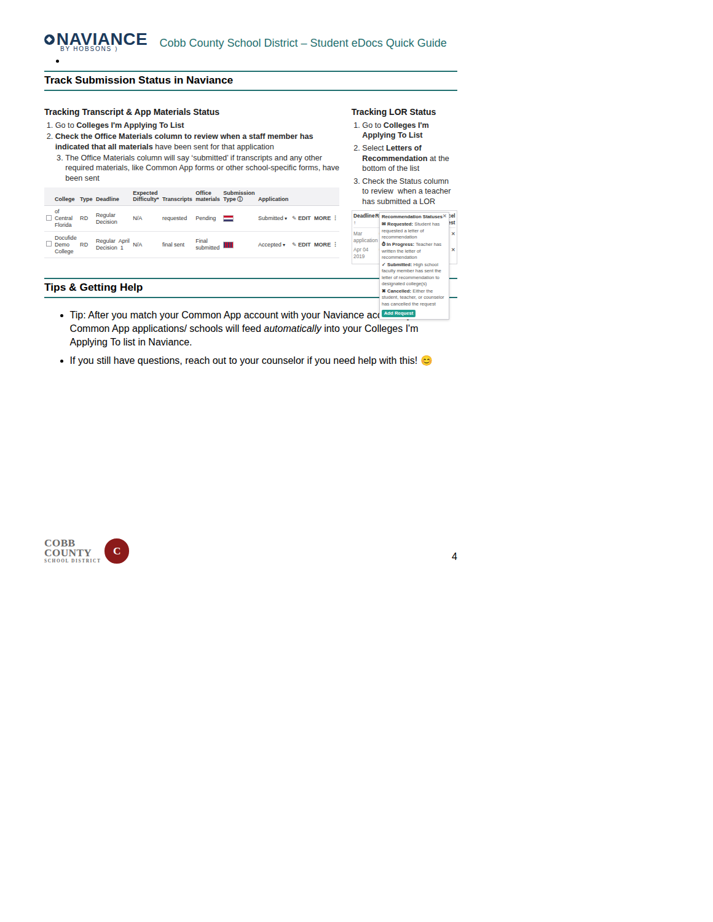NAVIANCE
by HOBSONS ⟩
Cobb County School District – Student eDocs Quick Guide
Track Submission Status in Naviance
Tracking Transcript & App Materials Status
Go to Colleges I'm Applying To List
Check the Office Materials column to review when a staff member has indicated that all materials have been sent for that application
The Office Materials column will say ‘submitted’ if transcripts and any other required materials, like Common App forms or other school-specific forms, have been sent
| | College | Type | Deadline | Expected Difficulty* | Transcripts | Office materials | Submission Type ⓘ | Application | | |
| --- | --- | --- | --- | --- | --- | --- | --- | --- | --- | --- |
| | of Central Florida | RD | Regular Decision | N/A | requested | Pending | | Submitted ▾ | EDIT | MORE |
| | Docufide Demo College | RD | Regular April Decision 1 | N/A | final sent | Final submitted | | Accepted ▾ | EDIT | MORE |
Tracking LOR Status
Go to Colleges I'm Applying To List
Select Letters of Recommendation at the bottom of the list
Check the Status column to review when a teacher has submitted a LOR
Deadline ↑ Recommended Status ● Cancel Request
Mar application Counselor Submitted ✕
Apr 04 2019 Counselor Submitted ✕
✕
Recommendation Statuses
✉ Requested: Student has requested a letter of recommendation
⏱ In Progress: Teacher has written the letter of recommendation
✓ Submitted: High school faculty member has sent the letter of recommendation to designated college(s)
✖ Cancelled: Either the student, teacher, or counselor has cancelled the request
Add Request
Tips & Getting Help
Tip: After you match your Common App account with your Naviance account, your Common App applications/ schools will feed automatically into your Colleges I'm Applying To list in Naviance.
If you still have questions, reach out to your counselor if you need help with this! 😊
COBB
COUNTY SCHOOL DISTRICT
C
4